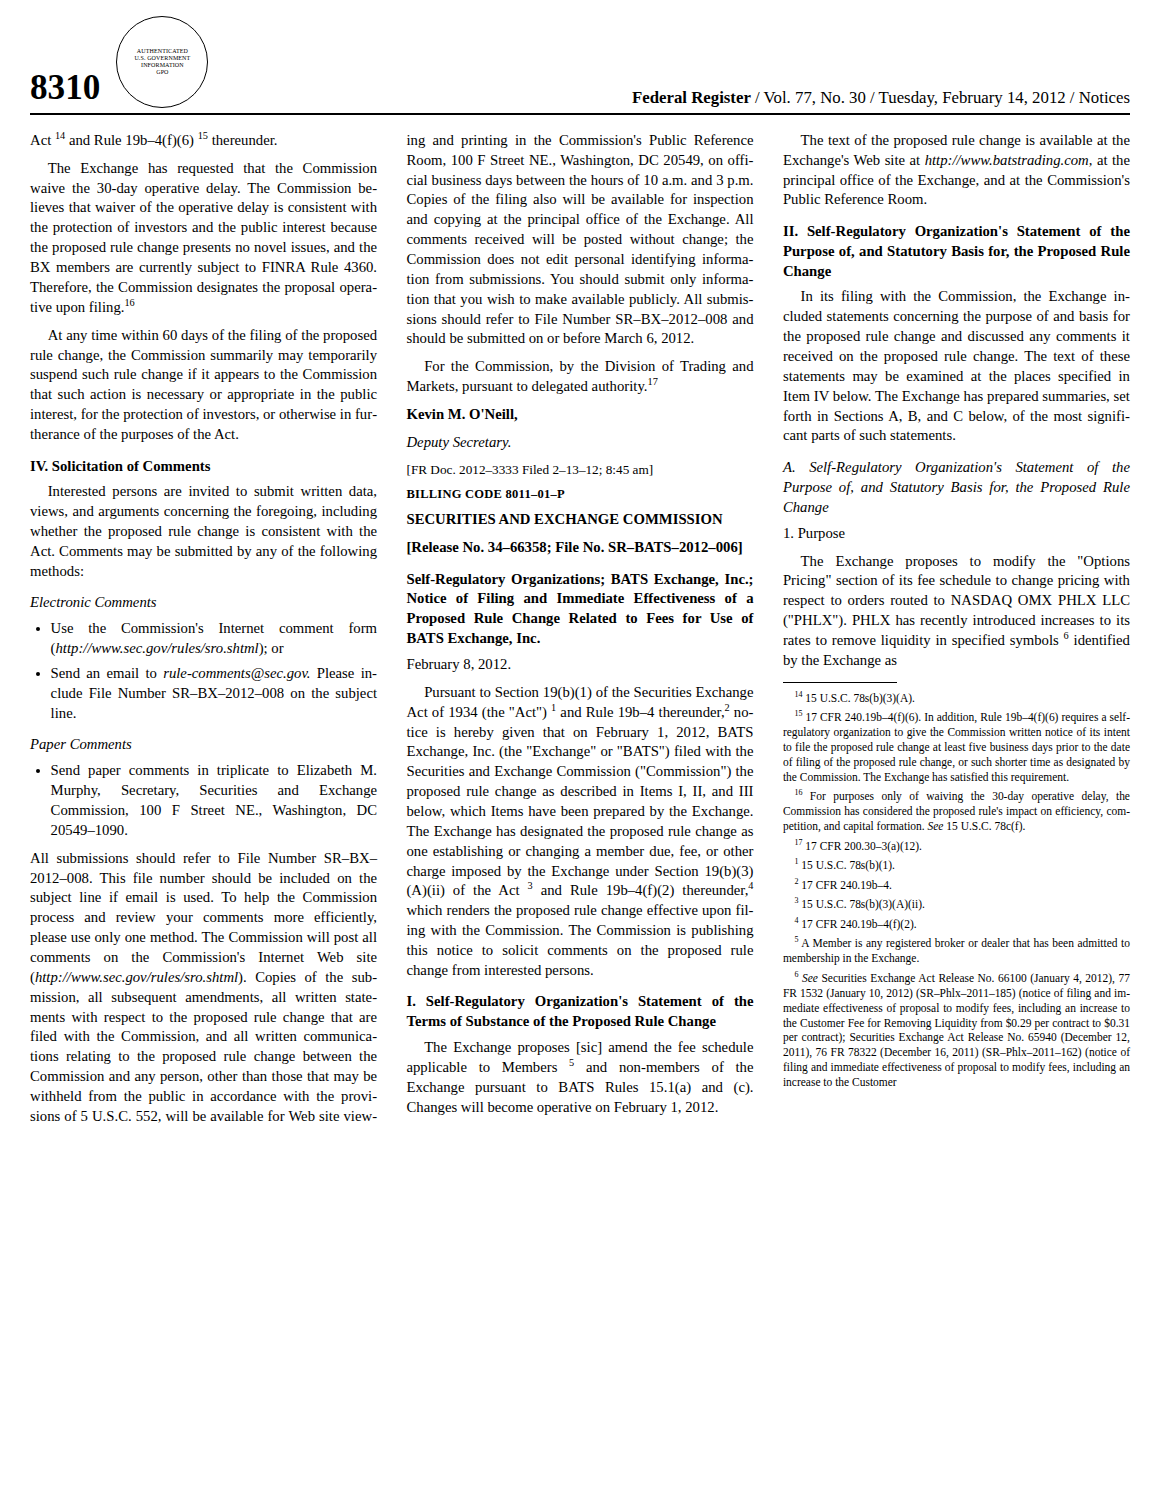8310
Authenticated U.S. Government Information GPO
Federal Register / Vol. 77, No. 30 / Tuesday, February 14, 2012 / Notices
Act 14 and Rule 19b–4(f)(6) 15 thereunder.
The Exchange has requested that the Commission waive the 30-day operative delay. The Commission believes that waiver of the operative delay is consistent with the protection of investors and the public interest because the proposed rule change presents no novel issues, and the BX members are currently subject to FINRA Rule 4360. Therefore, the Commission designates the proposal operative upon filing.16
At any time within 60 days of the filing of the proposed rule change, the Commission summarily may temporarily suspend such rule change if it appears to the Commission that such action is necessary or appropriate in the public interest, for the protection of investors, or otherwise in furtherance of the purposes of the Act.
IV. Solicitation of Comments
Interested persons are invited to submit written data, views, and arguments concerning the foregoing, including whether the proposed rule change is consistent with the Act. Comments may be submitted by any of the following methods:
Electronic Comments
Use the Commission's Internet comment form (http://www.sec.gov/rules/sro.shtml); or
Send an email to rule-comments@sec.gov. Please include File Number SR–BX–2012–008 on the subject line.
Paper Comments
Send paper comments in triplicate to Elizabeth M. Murphy, Secretary, Securities and Exchange Commission, 100 F Street NE., Washington, DC 20549–1090.
All submissions should refer to File Number SR–BX–2012–008. This file number should be included on the subject line if email is used. To help the Commission process and review your comments more efficiently, please use only one method. The Commission will post all comments on the Commission's Internet Web site (http://www.sec.gov/rules/sro.shtml). Copies of the submission, all subsequent amendments, all written statements with respect to the proposed rule change that are filed with the Commission, and all written communications relating to the proposed rule change between the Commission and any person, other than those that may be withheld from the public in accordance with the provisions of 5 U.S.C. 552, will be available for Web site viewing and printing in the Commission's Public Reference Room, 100 F Street NE., Washington, DC 20549, on official business days between the hours of 10 a.m. and 3 p.m. Copies of the filing also will be available for inspection and copying at the principal office of the Exchange. All comments received will be posted without change; the Commission does not edit personal identifying information from submissions. You should submit only information that you wish to make available publicly. All submissions should refer to File Number SR–BX–2012–008 and should be submitted on or before March 6, 2012.
For the Commission, by the Division of Trading and Markets, pursuant to delegated authority.17
Kevin M. O'Neill,
Deputy Secretary.
[FR Doc. 2012–3333 Filed 2–13–12; 8:45 am]
BILLING CODE 8011–01–P
SECURITIES AND EXCHANGE COMMISSION
[Release No. 34–66358; File No. SR–BATS–2012–006]
Self-Regulatory Organizations; BATS Exchange, Inc.; Notice of Filing and Immediate Effectiveness of a Proposed Rule Change Related to Fees for Use of BATS Exchange, Inc.
February 8, 2012.
Pursuant to Section 19(b)(1) of the Securities Exchange Act of 1934 (the "Act") 1 and Rule 19b–4 thereunder,2 notice is hereby given that on February 1, 2012, BATS Exchange, Inc. (the "Exchange" or "BATS") filed with the Securities and Exchange Commission ("Commission") the proposed rule change as described in Items I, II, and III below, which Items have been prepared by the Exchange. The Exchange has designated the proposed rule change as one establishing or changing a member due, fee, or other charge imposed by the Exchange under Section 19(b)(3)(A)(ii) of the Act 3 and Rule 19b–4(f)(2) thereunder,4 which renders the proposed rule change effective upon filing with the Commission. The Commission is publishing this notice to solicit comments on the proposed rule change from interested persons.
I. Self-Regulatory Organization's Statement of the Terms of Substance of the Proposed Rule Change
The Exchange proposes [sic] amend the fee schedule applicable to Members 5 and non-members of the Exchange pursuant to BATS Rules 15.1(a) and (c). Changes will become operative on February 1, 2012.
The text of the proposed rule change is available at the Exchange's Web site at http://www.batstrading.com, at the principal office of the Exchange, and at the Commission's Public Reference Room.
II. Self-Regulatory Organization's Statement of the Purpose of, and Statutory Basis for, the Proposed Rule Change
In its filing with the Commission, the Exchange included statements concerning the purpose of and basis for the proposed rule change and discussed any comments it received on the proposed rule change. The text of these statements may be examined at the places specified in Item IV below. The Exchange has prepared summaries, set forth in Sections A, B, and C below, of the most significant parts of such statements.
A. Self-Regulatory Organization's Statement of the Purpose of, and Statutory Basis for, the Proposed Rule Change
1. Purpose
The Exchange proposes to modify the "Options Pricing" section of its fee schedule to change pricing with respect to orders routed to NASDAQ OMX PHLX LLC ("PHLX"). PHLX has recently introduced increases to its rates to remove liquidity in specified symbols 6 identified by the Exchange as
14 15 U.S.C. 78s(b)(3)(A).
15 17 CFR 240.19b–4(f)(6). In addition, Rule 19b–4(f)(6) requires a self-regulatory organization to give the Commission written notice of its intent to file the proposed rule change at least five business days prior to the date of filing of the proposed rule change, or such shorter time as designated by the Commission. The Exchange has satisfied this requirement.
16 For purposes only of waiving the 30-day operative delay, the Commission has considered the proposed rule's impact on efficiency, competition, and capital formation. See 15 U.S.C. 78c(f).
17 17 CFR 200.30–3(a)(12).
1 15 U.S.C. 78s(b)(1).
2 17 CFR 240.19b–4.
3 15 U.S.C. 78s(b)(3)(A)(ii).
4 17 CFR 240.19b–4(f)(2).
5 A Member is any registered broker or dealer that has been admitted to membership in the Exchange.
6 See Securities Exchange Act Release No. 66100 (January 4, 2012), 77 FR 1532 (January 10, 2012) (SR–Phlx–2011–185) (notice of filing and immediate effectiveness of proposal to modify fees, including an increase to the Customer Fee for Removing Liquidity from $0.29 per contract to $0.31 per contract); Securities Exchange Act Release No. 65940 (December 12, 2011), 76 FR 78322 (December 16, 2011) (SR–Phlx–2011–162) (notice of filing and immediate effectiveness of proposal to modify fees, including an increase to the Customer